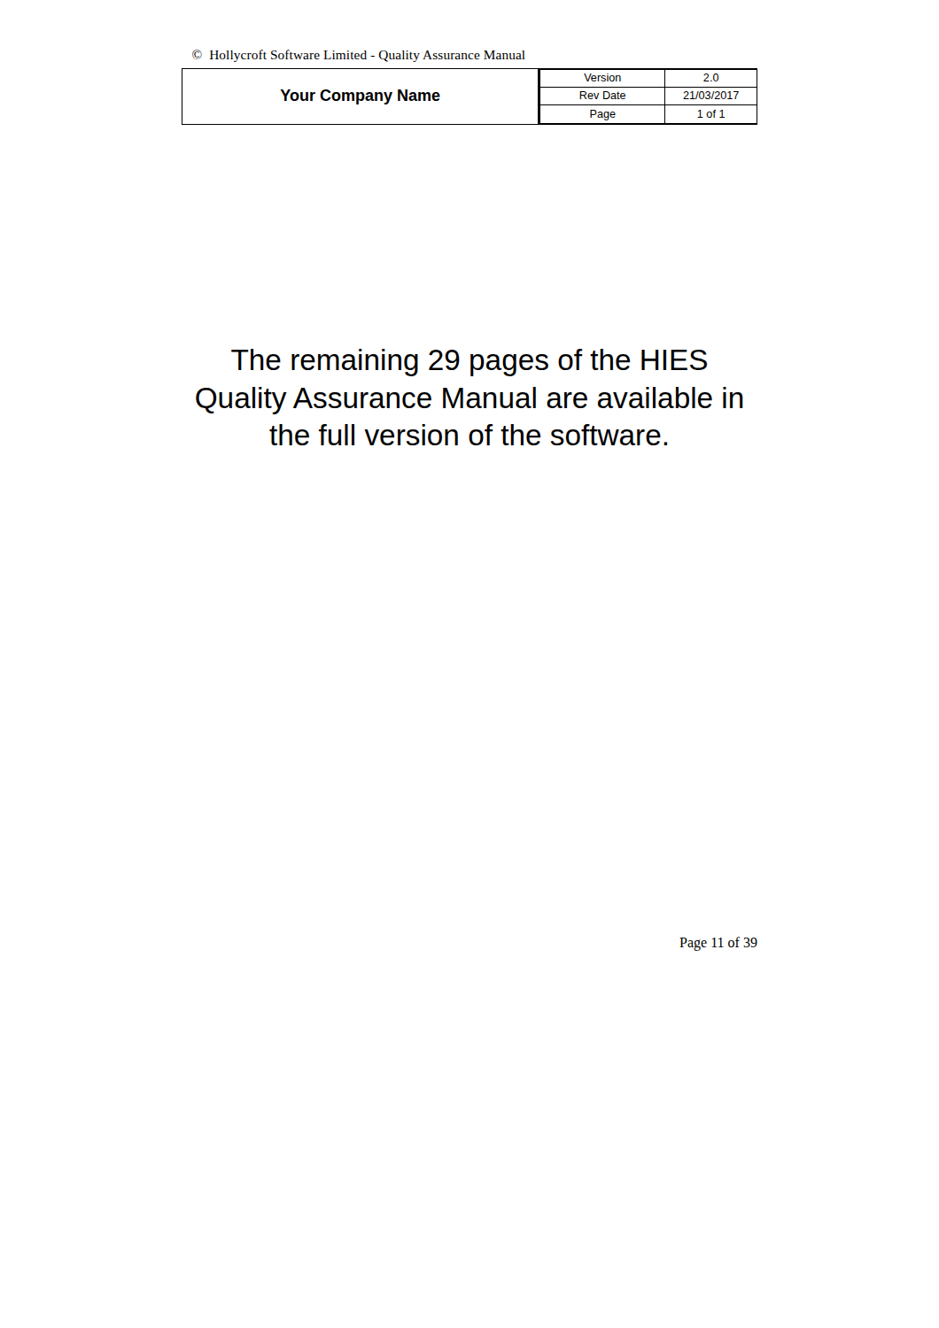© Hollycroft Software Limited - Quality Assurance Manual
| Your Company Name | / Version / 2.0 / / Rev Date / 21/03/2017 / / Page / 1 of 1 / |
The remaining 29 pages of the HIES Quality Assurance Manual are available in the full version of the software.
Page 11 of 39